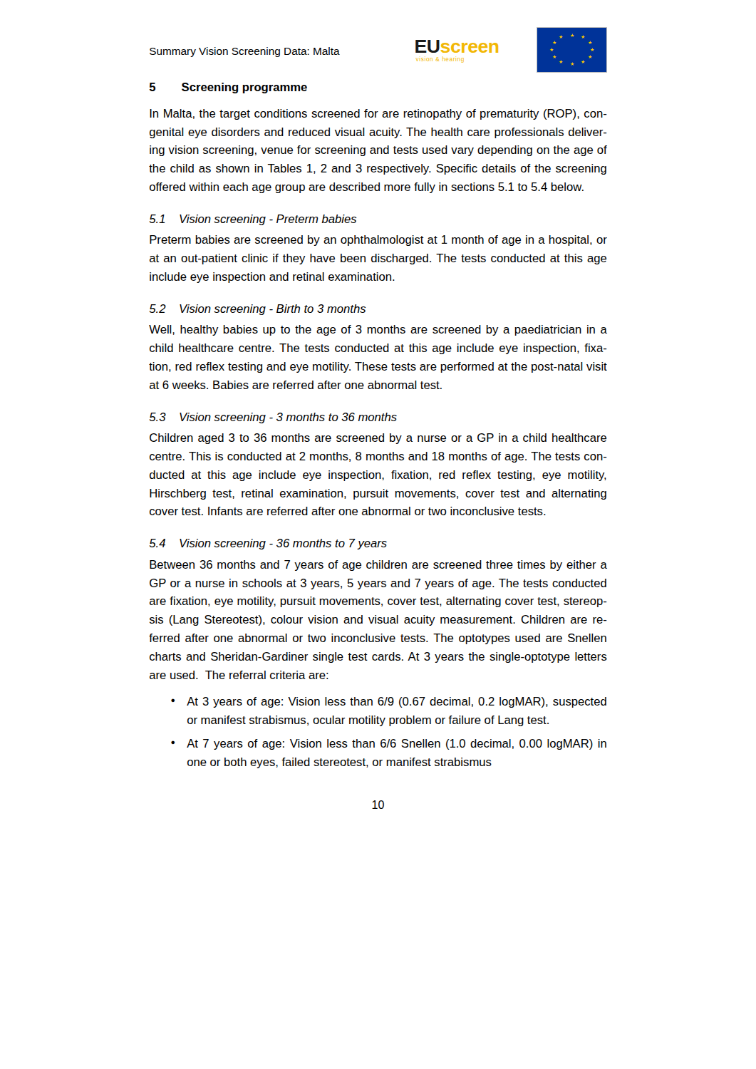Summary Vision Screening Data: Malta
EU screen vision & hearing
★ ★ ★ ★ ★ ★ ★ ★ ★ ★ ★ ★
5 Screening programme
In Malta, the target conditions screened for are retinopathy of prematurity (ROP), congenital eye disorders and reduced visual acuity. The health care professionals delivering vision screening, venue for screening and tests used vary depending on the age of the child as shown in Tables 1, 2 and 3 respectively. Specific details of the screening offered within each age group are described more fully in sections 5.1 to 5.4 below.
5.1 Vision screening - Preterm babies
Preterm babies are screened by an ophthalmologist at 1 month of age in a hospital, or at an out-patient clinic if they have been discharged. The tests conducted at this age include eye inspection and retinal examination.
5.2 Vision screening - Birth to 3 months
Well, healthy babies up to the age of 3 months are screened by a paediatrician in a child healthcare centre. The tests conducted at this age include eye inspection, fixation, red reflex testing and eye motility. These tests are performed at the post-natal visit at 6 weeks. Babies are referred after one abnormal test.
5.3 Vision screening - 3 months to 36 months
Children aged 3 to 36 months are screened by a nurse or a GP in a child healthcare centre. This is conducted at 2 months, 8 months and 18 months of age. The tests conducted at this age include eye inspection, fixation, red reflex testing, eye motility, Hirschberg test, retinal examination, pursuit movements, cover test and alternating cover test. Infants are referred after one abnormal or two inconclusive tests.
5.4 Vision screening - 36 months to 7 years
Between 36 months and 7 years of age children are screened three times by either a GP or a nurse in schools at 3 years, 5 years and 7 years of age. The tests conducted are fixation, eye motility, pursuit movements, cover test, alternating cover test, stereopsis (Lang Stereotest), colour vision and visual acuity measurement. Children are referred after one abnormal or two inconclusive tests. The optotypes used are Snellen charts and Sheridan-Gardiner single test cards. At 3 years the single-optotype letters are used. The referral criteria are:
At 3 years of age: Vision less than 6/9 (0.67 decimal, 0.2 logMAR), suspected or manifest strabismus, ocular motility problem or failure of Lang test.
At 7 years of age: Vision less than 6/6 Snellen (1.0 decimal, 0.00 logMAR) in one or both eyes, failed stereotest, or manifest strabismus
10